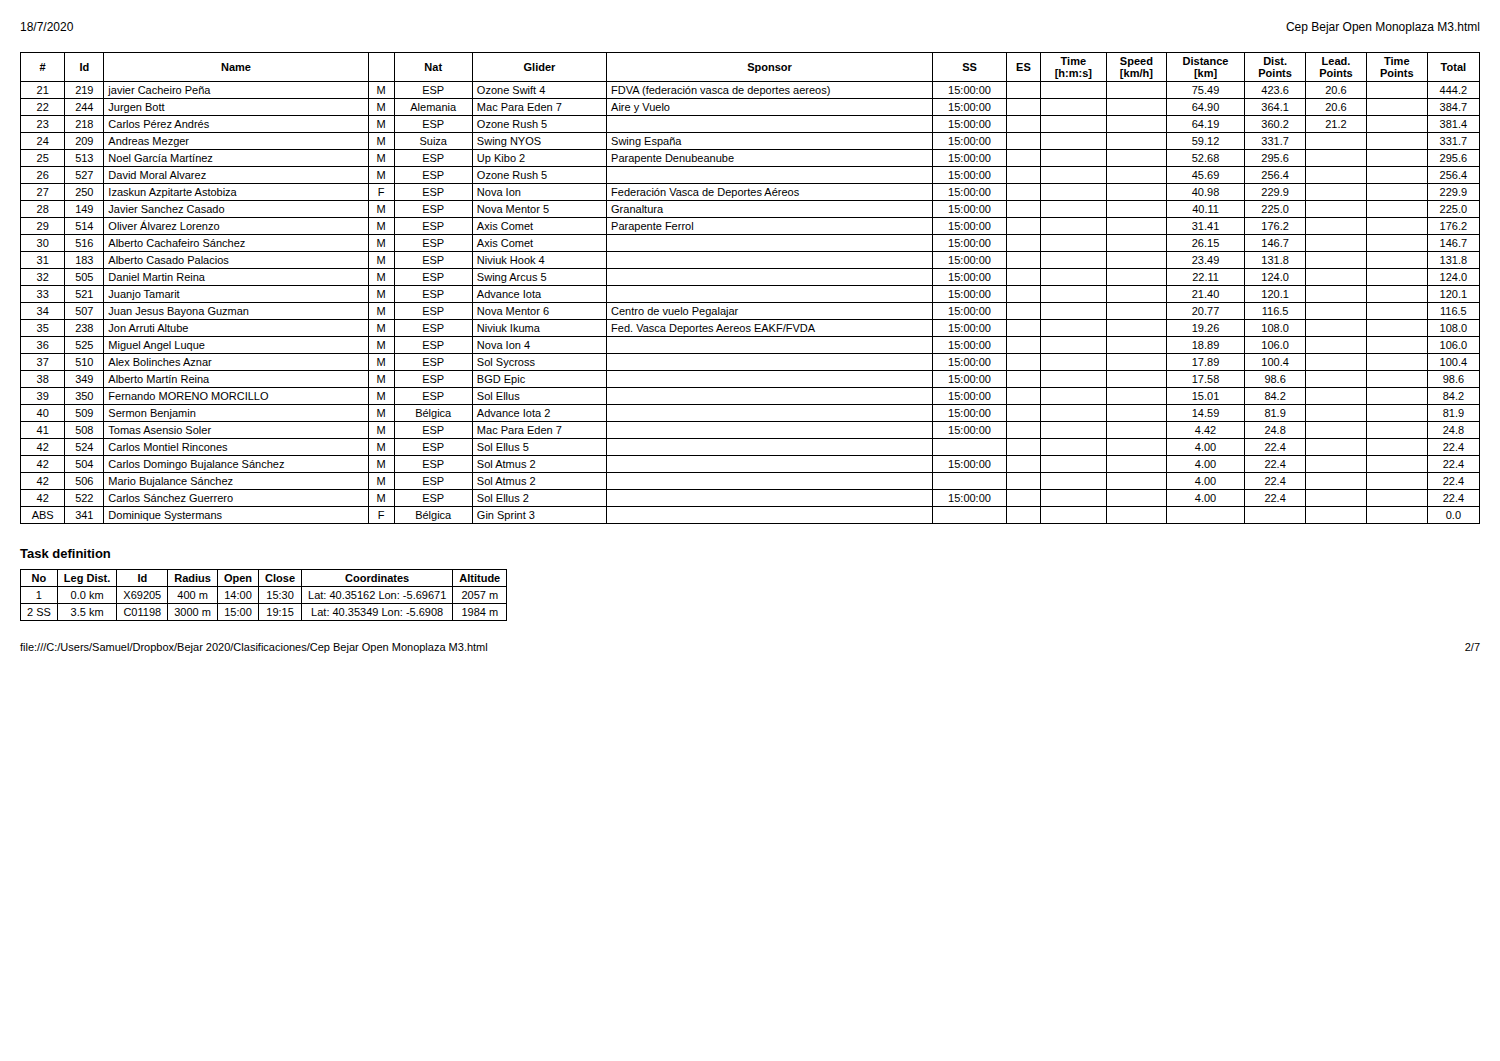18/7/2020 Cep Bejar Open Monoplaza M3.html
| # | Id | Name | | Nat | Glider | Sponsor | SS | ES | Time [h:m:s] | Speed [km/h] | Distance [km] | Dist. Points | Lead. Points | Time Points | Total |
| --- | --- | --- | --- | --- | --- | --- | --- | --- | --- | --- | --- | --- | --- | --- | --- |
| 21 | 219 | javier Cacheiro Peña | M | ESP | Ozone Swift 4 | FDVA (federación vasca de deportes aereos) | 15:00:00 | | | | 75.49 | 423.6 | 20.6 | | 444.2 |
| 22 | 244 | Jurgen Bott | M | Alemania | Mac Para Eden 7 | Aire y Vuelo | 15:00:00 | | | | 64.90 | 364.1 | 20.6 | | 384.7 |
| 23 | 218 | Carlos Pérez Andrés | M | ESP | Ozone Rush 5 | | 15:00:00 | | | | 64.19 | 360.2 | 21.2 | | 381.4 |
| 24 | 209 | Andreas Mezger | M | Suiza | Swing NYOS | Swing España | 15:00:00 | | | | 59.12 | 331.7 | | | 331.7 |
| 25 | 513 | Noel García Martínez | M | ESP | Up Kibo 2 | Parapente Denubeanube | 15:00:00 | | | | 52.68 | 295.6 | | | 295.6 |
| 26 | 527 | David Moral Alvarez | M | ESP | Ozone Rush 5 | | 15:00:00 | | | | 45.69 | 256.4 | | | 256.4 |
| 27 | 250 | Izaskun Azpitarte Astobiza | F | ESP | Nova Ion | Federación Vasca de Deportes Aéreos | 15:00:00 | | | | 40.98 | 229.9 | | | 229.9 |
| 28 | 149 | Javier Sanchez Casado | M | ESP | Nova Mentor 5 | Granaltura | 15:00:00 | | | | 40.11 | 225.0 | | | 225.0 |
| 29 | 514 | Oliver Álvarez Lorenzo | M | ESP | Axis Comet | Parapente Ferrol | 15:00:00 | | | | 31.41 | 176.2 | | | 176.2 |
| 30 | 516 | Alberto Cachafeiro Sánchez | M | ESP | Axis Comet | | 15:00:00 | | | | 26.15 | 146.7 | | | 146.7 |
| 31 | 183 | Alberto Casado Palacios | M | ESP | Niviuk Hook 4 | | 15:00:00 | | | | 23.49 | 131.8 | | | 131.8 |
| 32 | 505 | Daniel Martin Reina | M | ESP | Swing Arcus 5 | | 15:00:00 | | | | 22.11 | 124.0 | | | 124.0 |
| 33 | 521 | Juanjo Tamarit | M | ESP | Advance Iota | | 15:00:00 | | | | 21.40 | 120.1 | | | 120.1 |
| 34 | 507 | Juan Jesus Bayona Guzman | M | ESP | Nova Mentor 6 | Centro de vuelo Pegalajar | 15:00:00 | | | | 20.77 | 116.5 | | | 116.5 |
| 35 | 238 | Jon Arruti Altube | M | ESP | Niviuk Ikuma | Fed. Vasca Deportes Aereos EAKF/FVDA | 15:00:00 | | | | 19.26 | 108.0 | | | 108.0 |
| 36 | 525 | Miguel Angel Luque | M | ESP | Nova Ion 4 | | 15:00:00 | | | | 18.89 | 106.0 | | | 106.0 |
| 37 | 510 | Alex Bolinches Aznar | M | ESP | Sol Sycross | | 15:00:00 | | | | 17.89 | 100.4 | | | 100.4 |
| 38 | 349 | Alberto Martín Reina | M | ESP | BGD Epic | | 15:00:00 | | | | 17.58 | 98.6 | | | 98.6 |
| 39 | 350 | Fernando MORENO MORCILLO | M | ESP | Sol Ellus | | 15:00:00 | | | | 15.01 | 84.2 | | | 84.2 |
| 40 | 509 | Sermon Benjamin | M | Bélgica | Advance Iota 2 | | 15:00:00 | | | | 14.59 | 81.9 | | | 81.9 |
| 41 | 508 | Tomas Asensio Soler | M | ESP | Mac Para Eden 7 | | 15:00:00 | | | | 4.42 | 24.8 | | | 24.8 |
| 42 | 524 | Carlos Montiel Rincones | M | ESP | Sol Ellus 5 | | | | | | 4.00 | 22.4 | | | 22.4 |
| 42 | 504 | Carlos Domingo Bujalance Sánchez | M | ESP | Sol Atmus 2 | | 15:00:00 | | | | 4.00 | 22.4 | | | 22.4 |
| 42 | 506 | Mario Bujalance Sánchez | M | ESP | Sol Atmus 2 | | | | | | 4.00 | 22.4 | | | 22.4 |
| 42 | 522 | Carlos Sánchez Guerrero | M | ESP | Sol Ellus 2 | | 15:00:00 | | | | 4.00 | 22.4 | | | 22.4 |
| ABS | 341 | Dominique Systermans | F | Bélgica | Gin Sprint 3 | | | | | | | | | | 0.0 |
Task definition
| No | Leg Dist. | Id | Radius | Open | Close | Coordinates | Altitude |
| --- | --- | --- | --- | --- | --- | --- | --- |
| 1 | 0.0 km | X69205 | 400 m | 14:00 | 15:30 | Lat: 40.35162 Lon: -5.69671 | 2057 m |
| 2 SS | 3.5 km | C01198 | 3000 m | 15:00 | 19:15 | Lat: 40.35349 Lon: -5.6908 | 1984 m |
file:///C:/Users/Samuel/Dropbox/Bejar 2020/Clasificaciones/Cep Bejar Open Monoplaza M3.html 2/7